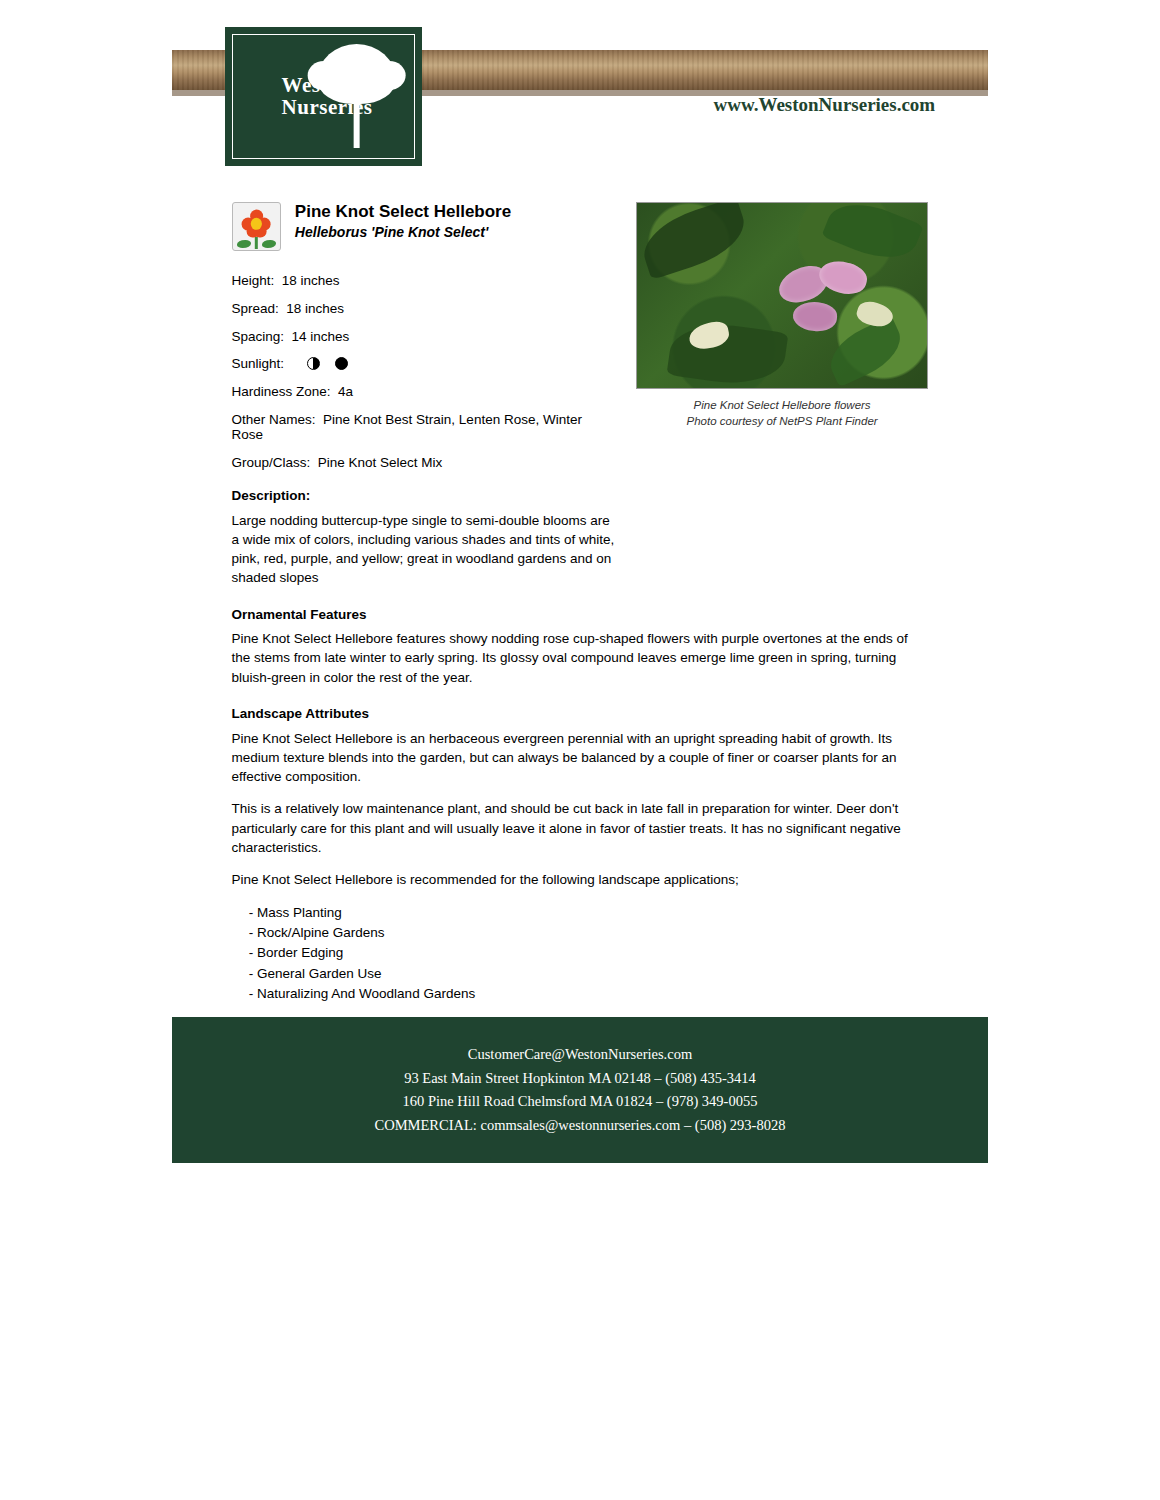Weston
Nurseries
www.WestonNurseries.com
Pine Knot Select Hellebore
Helleborus 'Pine Knot Select'
Height: 18 inches
Spread: 18 inches
Spacing: 14 inches
Sunlight:
Hardiness Zone: 4a
Other Names: Pine Knot Best Strain, Lenten Rose, Winter Rose
Group/Class: Pine Knot Select Mix
Pine Knot Select Hellebore flowers
Photo courtesy of NetPS Plant Finder
Description:
Large nodding buttercup-type single to semi-double blooms are a wide mix of colors, including various shades and tints of white, pink, red, purple, and yellow; great in woodland gardens and on shaded slopes
Ornamental Features
Pine Knot Select Hellebore features showy nodding rose cup-shaped flowers with purple overtones at the ends of the stems from late winter to early spring. Its glossy oval compound leaves emerge lime green in spring, turning bluish-green in color the rest of the year.
Landscape Attributes
Pine Knot Select Hellebore is an herbaceous evergreen perennial with an upright spreading habit of growth. Its medium texture blends into the garden, but can always be balanced by a couple of finer or coarser plants for an effective composition.
This is a relatively low maintenance plant, and should be cut back in late fall in preparation for winter. Deer don't particularly care for this plant and will usually leave it alone in favor of tastier treats. It has no significant negative characteristics.
Pine Knot Select Hellebore is recommended for the following landscape applications;
Mass Planting
Rock/Alpine Gardens
Border Edging
General Garden Use
Naturalizing And Woodland Gardens
CustomerCare@WestonNurseries.com
93 East Main Street Hopkinton MA 02148 – (508) 435-3414
160 Pine Hill Road Chelmsford MA 01824 – (978) 349-0055
COMMERCIAL: commsales@westonnurseries.com – (508) 293-8028